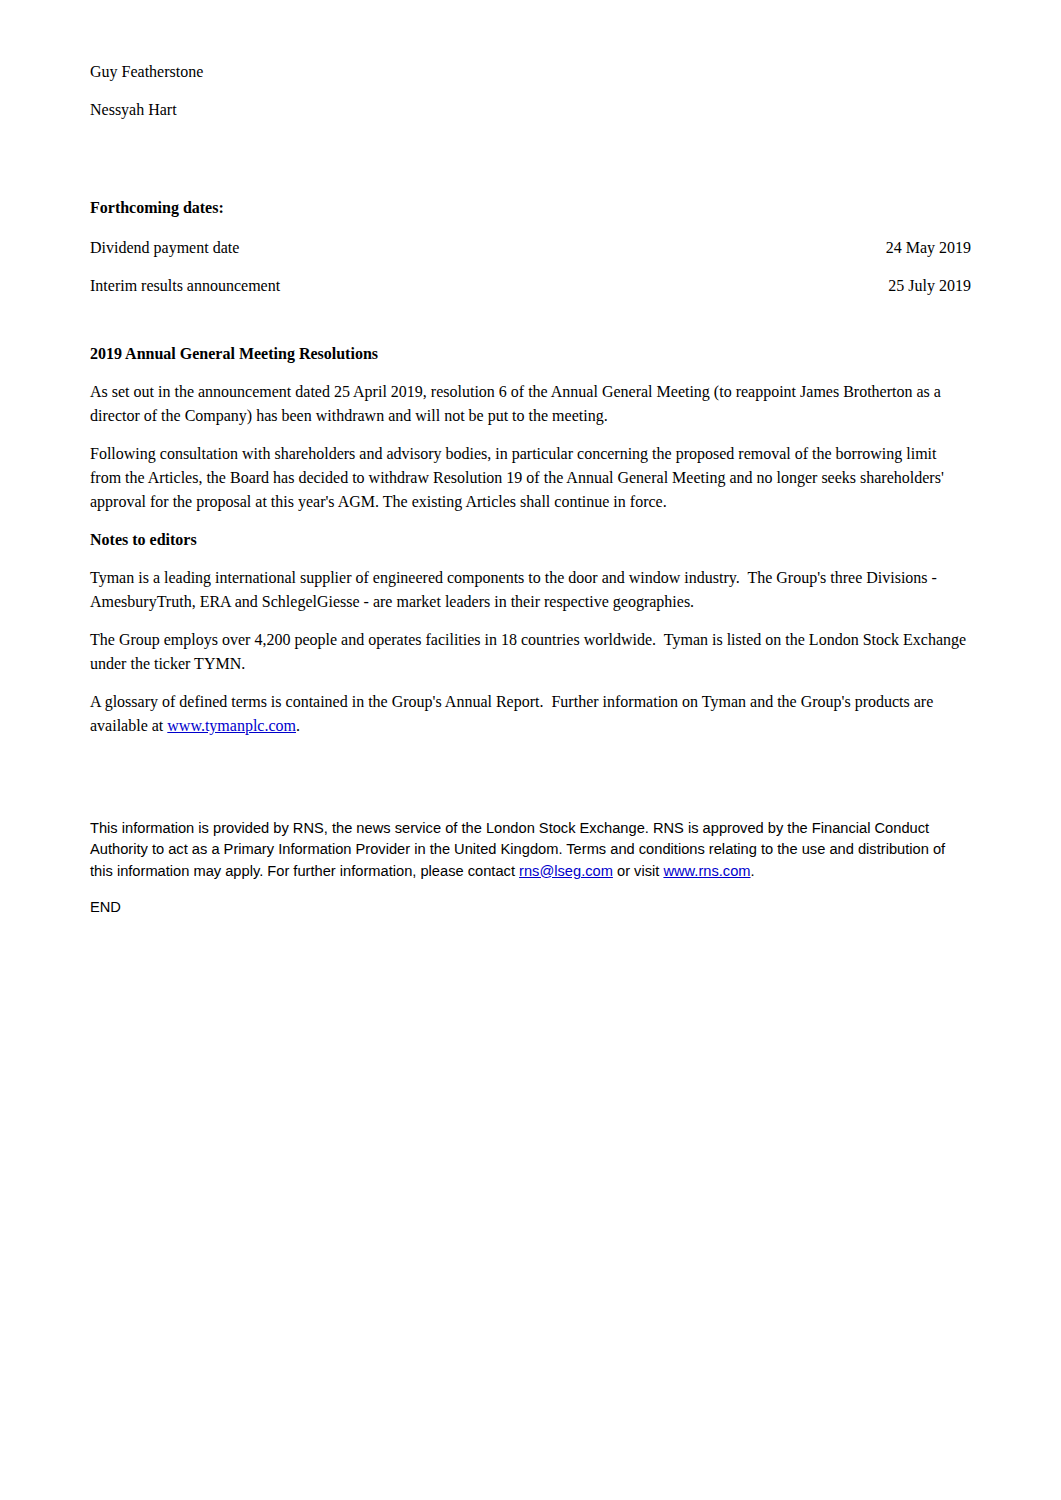Guy Featherstone
Nessyah Hart
Forthcoming dates:
| Dividend payment date | 24 May 2019 |
| Interim results announcement | 25 July 2019 |
2019 Annual General Meeting Resolutions
As set out in the announcement dated 25 April 2019, resolution 6 of the Annual General Meeting (to reappoint James Brotherton as a director of the Company) has been withdrawn and will not be put to the meeting.
Following consultation with shareholders and advisory bodies, in particular concerning the proposed removal of the borrowing limit from the Articles, the Board has decided to withdraw Resolution 19 of the Annual General Meeting and no longer seeks shareholders' approval for the proposal at this year's AGM. The existing Articles shall continue in force.
Notes to editors
Tyman is a leading international supplier of engineered components to the door and window industry. The Group's three Divisions - AmesburyTruth, ERA and SchlegelGiesse - are market leaders in their respective geographies.
The Group employs over 4,200 people and operates facilities in 18 countries worldwide. Tyman is listed on the London Stock Exchange under the ticker TYMN.
A glossary of defined terms is contained in the Group's Annual Report. Further information on Tyman and the Group's products are available at www.tymanplc.com.
This information is provided by RNS, the news service of the London Stock Exchange. RNS is approved by the Financial Conduct Authority to act as a Primary Information Provider in the United Kingdom. Terms and conditions relating to the use and distribution of this information may apply. For further information, please contact rns@lseg.com or visit www.rns.com.
END